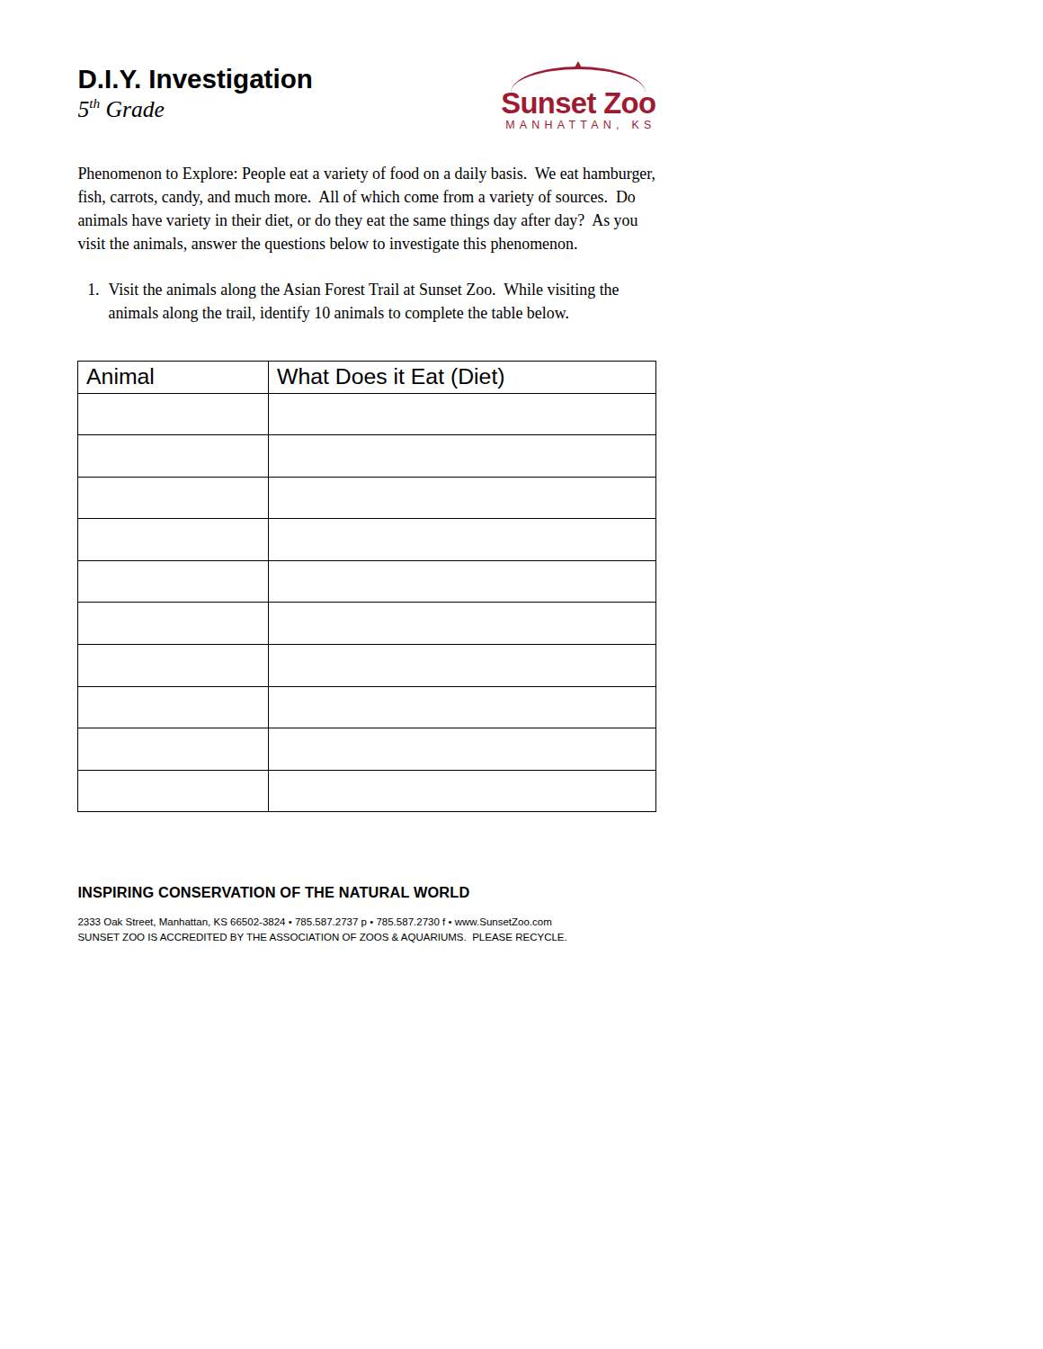D.I.Y. Investigation
5th Grade
Sunset Zoo MANHATTAN, KS
Phenomenon to Explore: People eat a variety of food on a daily basis. We eat hamburger, fish, carrots, candy, and much more. All of which come from a variety of sources. Do animals have variety in their diet, or do they eat the same things day after day? As you visit the animals, answer the questions below to investigate this phenomenon.
Visit the animals along the Asian Forest Trail at Sunset Zoo. While visiting the animals along the trail, identify 10 animals to complete the table below.
| Animal | What Does it Eat (Diet) |
| --- | --- |
INSPIRING CONSERVATION OF THE NATURAL WORLD
2333 Oak Street, Manhattan, KS 66502-3824 • 785.587.2737 p • 785.587.2730 f • www.SunsetZoo.com
SUNSET ZOO IS ACCREDITED BY THE ASSOCIATION OF ZOOS & AQUARIUMS. PLEASE RECYCLE.